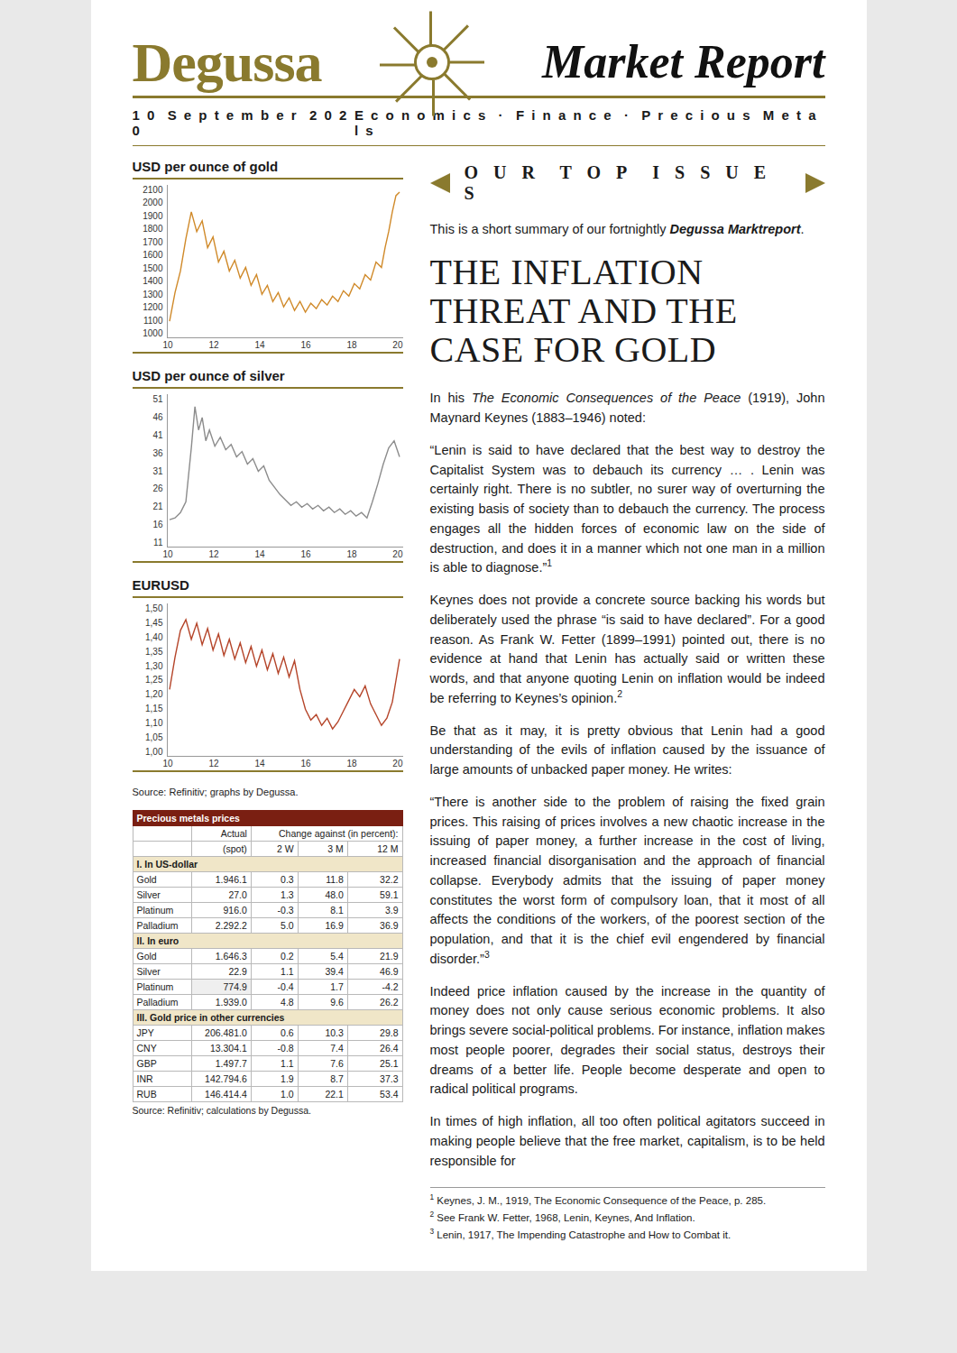Degussa
Market Report
1 0 S e p t e m b e r 2 0 2 0
E c o n o m i c s · F i n a n c e · P r e c i o u s M e t a l s
USD per ounce of gold
21002000190018001700 16001500140013001200 11001000
101214161820
USD per ounce of silver
5146413631 26211611
101214161820
EURUSD
1,501,451,401,351,30 1,251,201,151,101,051,00
101214161820
Source: Refinitiv; graphs by Degussa.
| Precious metals prices |
| --- |
| | Actual | Change against (in percent): |
| | (spot) | 2 W | 3 M | 12 M |
| I. In US-dollar |
| Gold | 1.946.1 | 0.3 | 11.8 | 32.2 |
| Silver | 27.0 | 1.3 | 48.0 | 59.1 |
| Platinum | 916.0 | -0.3 | 8.1 | 3.9 |
| Palladium | 2.292.2 | 5.0 | 16.9 | 36.9 |
| II. In euro |
| Gold | 1.646.3 | 0.2 | 5.4 | 21.9 |
| Silver | 22.9 | 1.1 | 39.4 | 46.9 |
| Platinum | 774.9 | -0.4 | 1.7 | -4.2 |
| Palladium | 1.939.0 | 4.8 | 9.6 | 26.2 |
| III. Gold price in other currencies |
| JPY | 206.481.0 | 0.6 | 10.3 | 29.8 |
| CNY | 13.304.1 | -0.8 | 7.4 | 26.4 |
| GBP | 1.497.7 | 1.1 | 7.6 | 25.1 |
| INR | 142.794.6 | 1.9 | 8.7 | 37.3 |
| RUB | 146.414.4 | 1.0 | 22.1 | 53.4 |
Source: Refinitiv; calculations by Degussa.
O U R T O P I S S U E S
This is a short summary of our fortnightly Degussa Marktreport.
THE INFLATION THREAT AND THE CASE FOR GOLD
In his The Economic Consequences of the Peace (1919), John Maynard Keynes (1883–1946) noted:
“Lenin is said to have declared that the best way to destroy the Capitalist System was to debauch its currency … . Lenin was certainly right. There is no subtler, no surer way of overturning the existing basis of society than to debauch the currency. The process engages all the hidden forces of economic law on the side of destruction, and does it in a manner which not one man in a million is able to diagnose.”1
Keynes does not provide a concrete source backing his words but deliberately used the phrase “is said to have declared”. For a good reason. As Frank W. Fetter (1899–1991) pointed out, there is no evidence at hand that Lenin has actually said or written these words, and that anyone quoting Lenin on inflation would be indeed be referring to Keynes’s opinion.2
Be that as it may, it is pretty obvious that Lenin had a good understanding of the evils of inflation caused by the issuance of large amounts of unbacked paper money. He writes:
“There is another side to the problem of raising the fixed grain prices. This raising of prices involves a new chaotic increase in the issuing of paper money, a further increase in the cost of living, increased financial disorganisation and the approach of financial collapse. Everybody admits that the issuing of paper money constitutes the worst form of compulsory loan, that it most of all affects the conditions of the workers, of the poorest section of the population, and that it is the chief evil engendered by financial disorder.”3
Indeed price inflation caused by the increase in the quantity of money does not only cause serious economic problems. It also brings severe social-political problems. For instance, inflation makes most people poorer, degrades their social status, destroys their dreams of a better life. People become desperate and open to radical political programs.
In times of high inflation, all too often political agitators succeed in making people believe that the free market, capitalism, is to be held responsible for
1 Keynes, J. M., 1919, The Economic Consequence of the Peace, p. 285.
2 See Frank W. Fetter, 1968, Lenin, Keynes, And Inflation.
3 Lenin, 1917, The Impending Catastrophe and How to Combat it.